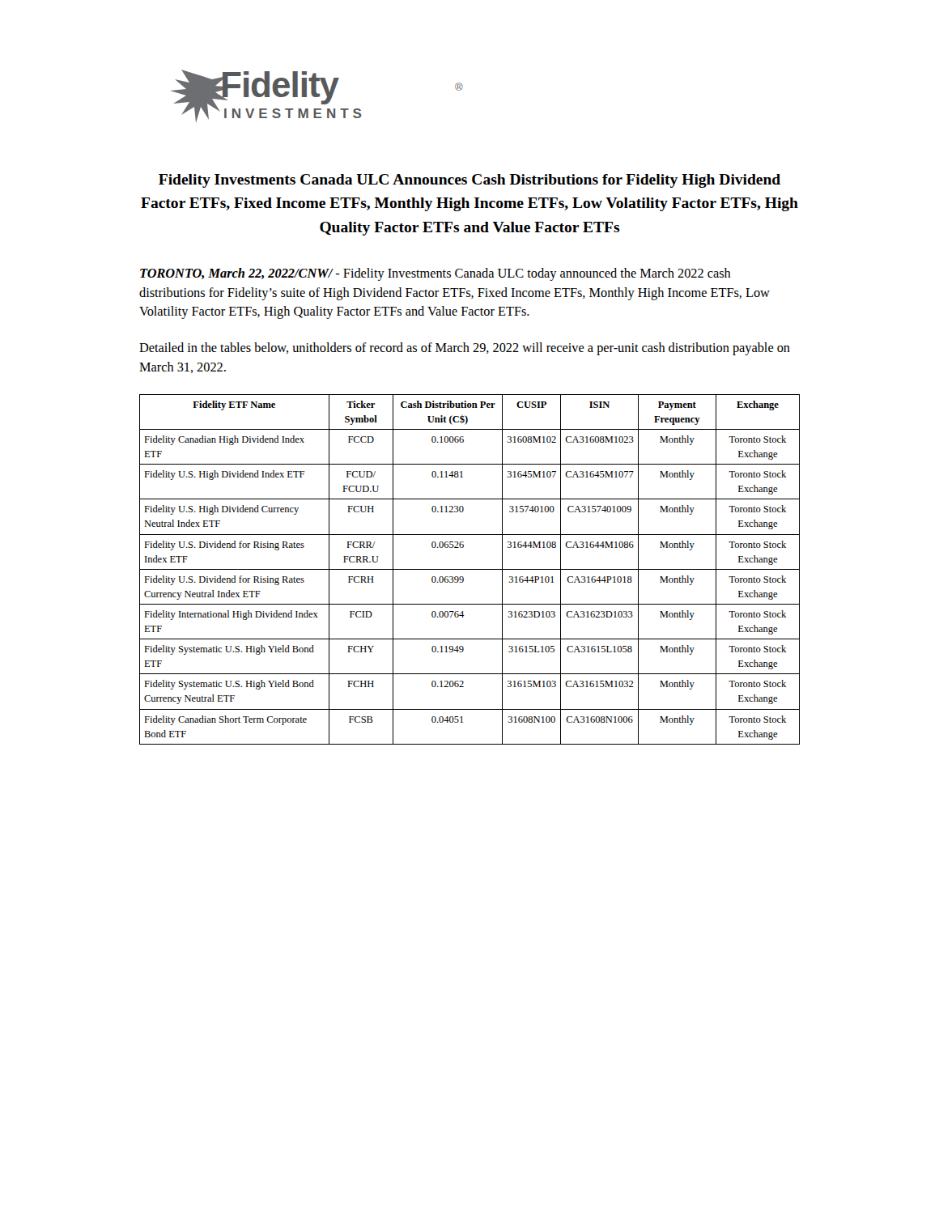Fidelity INVESTMENTS ®
Fidelity Investments Canada ULC Announces Cash Distributions for Fidelity High Dividend Factor ETFs, Fixed Income ETFs, Monthly High Income ETFs, Low Volatility Factor ETFs, High Quality Factor ETFs and Value Factor ETFs
TORONTO, March 22, 2022/CNW/ - Fidelity Investments Canada ULC today announced the March 2022 cash distributions for Fidelity’s suite of High Dividend Factor ETFs, Fixed Income ETFs, Monthly High Income ETFs, Low Volatility Factor ETFs, High Quality Factor ETFs and Value Factor ETFs.
Detailed in the tables below, unitholders of record as of March 29, 2022 will receive a per-unit cash distribution payable on March 31, 2022.
| Fidelity ETF Name | Ticker Symbol | Cash Distribution Per Unit (C$) | CUSIP | ISIN | Payment Frequency | Exchange |
| --- | --- | --- | --- | --- | --- | --- |
| Fidelity Canadian High Dividend Index ETF | FCCD | 0.10066 | 31608M102 | CA31608M1023 | Monthly | Toronto Stock Exchange |
| Fidelity U.S. High Dividend Index ETF | FCUD/ FCUD.U | 0.11481 | 31645M107 | CA31645M1077 | Monthly | Toronto Stock Exchange |
| Fidelity U.S. High Dividend Currency Neutral Index ETF | FCUH | 0.11230 | 315740100 | CA3157401009 | Monthly | Toronto Stock Exchange |
| Fidelity U.S. Dividend for Rising Rates Index ETF | FCRR/ FCRR.U | 0.06526 | 31644M108 | CA31644M1086 | Monthly | Toronto Stock Exchange |
| Fidelity U.S. Dividend for Rising Rates Currency Neutral Index ETF | FCRH | 0.06399 | 31644P101 | CA31644P1018 | Monthly | Toronto Stock Exchange |
| Fidelity International High Dividend Index ETF | FCID | 0.00764 | 31623D103 | CA31623D1033 | Monthly | Toronto Stock Exchange |
| Fidelity Systematic U.S. High Yield Bond ETF | FCHY | 0.11949 | 31615L105 | CA31615L1058 | Monthly | Toronto Stock Exchange |
| Fidelity Systematic U.S. High Yield Bond Currency Neutral ETF | FCHH | 0.12062 | 31615M103 | CA31615M1032 | Monthly | Toronto Stock Exchange |
| Fidelity Canadian Short Term Corporate Bond ETF | FCSB | 0.04051 | 31608N100 | CA31608N1006 | Monthly | Toronto Stock Exchange |